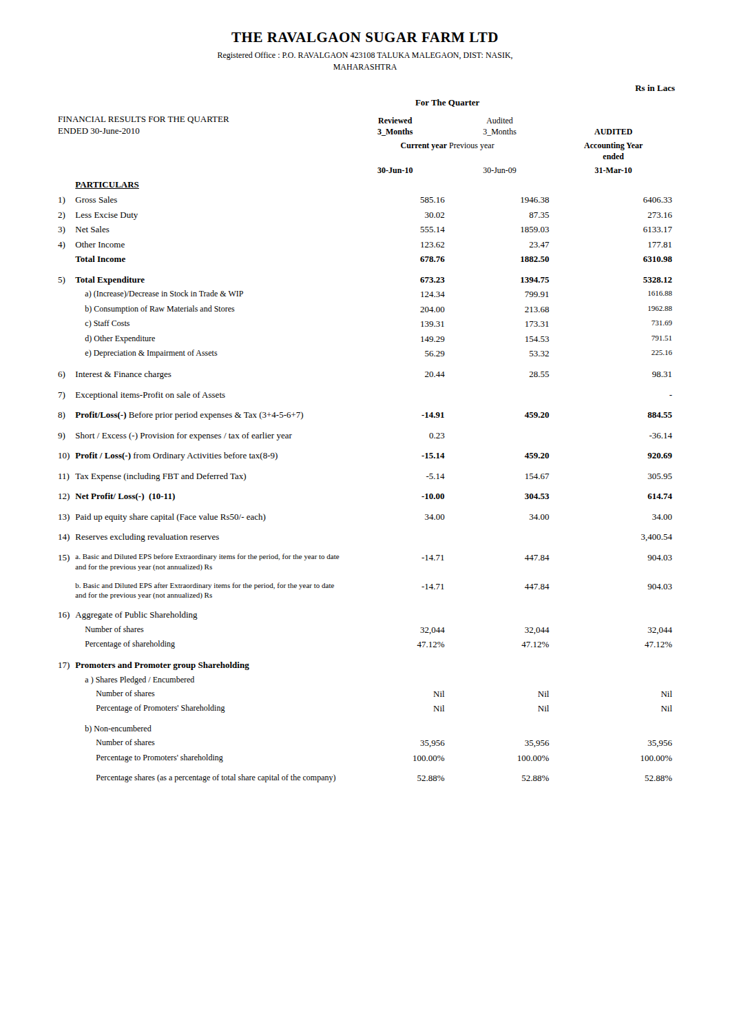THE RAVALGAON SUGAR FARM LTD
Registered Office : P.O. RAVALGAON 423108 TALUKA MALEGAON, DIST: NASIK,
MAHARASHTRA
Rs in Lacs
| | For The Quarter | |
| FINANCIAL RESULTS FOR THE QUARTER ENDED 30-June-2010 | Reviewed 3_Months | Audited 3_Months | AUDITED |
| | Current year Previous year | Accounting Year ended |
| | 30-Jun-10 | 30-Jun-09 | 31-Mar-10 |
| | PARTICULARS | | | |
| 1) | Gross Sales | 585.16 | 1946.38 | 6406.33 |
| 2) | Less Excise Duty | 30.02 | 87.35 | 273.16 |
| 3) | Net Sales | 555.14 | 1859.03 | 6133.17 |
| 4) | Other Income | 123.62 | 23.47 | 177.81 |
| | Total Income | 678.76 | 1882.50 | 6310.98 |
| 5) | Total Expenditure | 673.23 | 1394.75 | 5328.12 |
| | a) (Increase)/Decrease in Stock in Trade & WIP | 124.34 | 799.91 | 1616.88 |
| | b) Consumption of Raw Materials and Stores | 204.00 | 213.68 | 1962.88 |
| | c) Staff Costs | 139.31 | 173.31 | 731.69 |
| | d) Other Expenditure | 149.29 | 154.53 | 791.51 |
| | e) Depreciation & Impairment of Assets | 56.29 | 53.32 | 225.16 |
| 6) | Interest & Finance charges | 20.44 | 28.55 | 98.31 |
| 7) | Exceptional items-Profit on sale of Assets | | | - |
| 8) | Profit/Loss(-) Before prior period expenses & Tax (3+4-5-6+7) | -14.91 | 459.20 | 884.55 |
| 9) | Short / Excess (-) Provision for expenses / tax of earlier year | 0.23 | | -36.14 |
| 10) | Profit / Loss(-) from Ordinary Activities before tax(8-9) | -15.14 | 459.20 | 920.69 |
| 11) | Tax Expense (including FBT and Deferred Tax) | -5.14 | 154.67 | 305.95 |
| 12) | Net Profit/ Loss(-) (10-11) | -10.00 | 304.53 | 614.74 |
| 13) | Paid up equity share capital (Face value Rs50/- each) | 34.00 | 34.00 | 34.00 |
| 14) | Reserves excluding revaluation reserves | | | 3,400.54 |
| 15) | a. Basic and Diluted EPS before Extraordinary items for the period, for the year to date and for the previous year (not annualized) Rs | -14.71 | 447.84 | 904.03 |
| | b. Basic and Diluted EPS after Extraordinary items for the period, for the year to date and for the previous year (not annualized) Rs | -14.71 | 447.84 | 904.03 |
| 16) | Aggregate of Public Shareholding | | | |
| | Number of shares | 32,044 | 32,044 | 32,044 |
| | Percentage of shareholding | 47.12% | 47.12% | 47.12% |
| 17) | Promoters and Promoter group Shareholding | | | |
| | a ) Shares Pledged / Encumbered | | | |
| | Number of shares | Nil | Nil | Nil |
| | Percentage of Promoters' Shareholding | Nil | Nil | Nil |
| | b) Non-encumbered | | | |
| | Number of shares | 35,956 | 35,956 | 35,956 |
| | Percentage to Promoters' shareholding | 100.00% | 100.00% | 100.00% |
| | Percentage shares (as a percentage of total share capital of the company) | 52.88% | 52.88% | 52.88% |